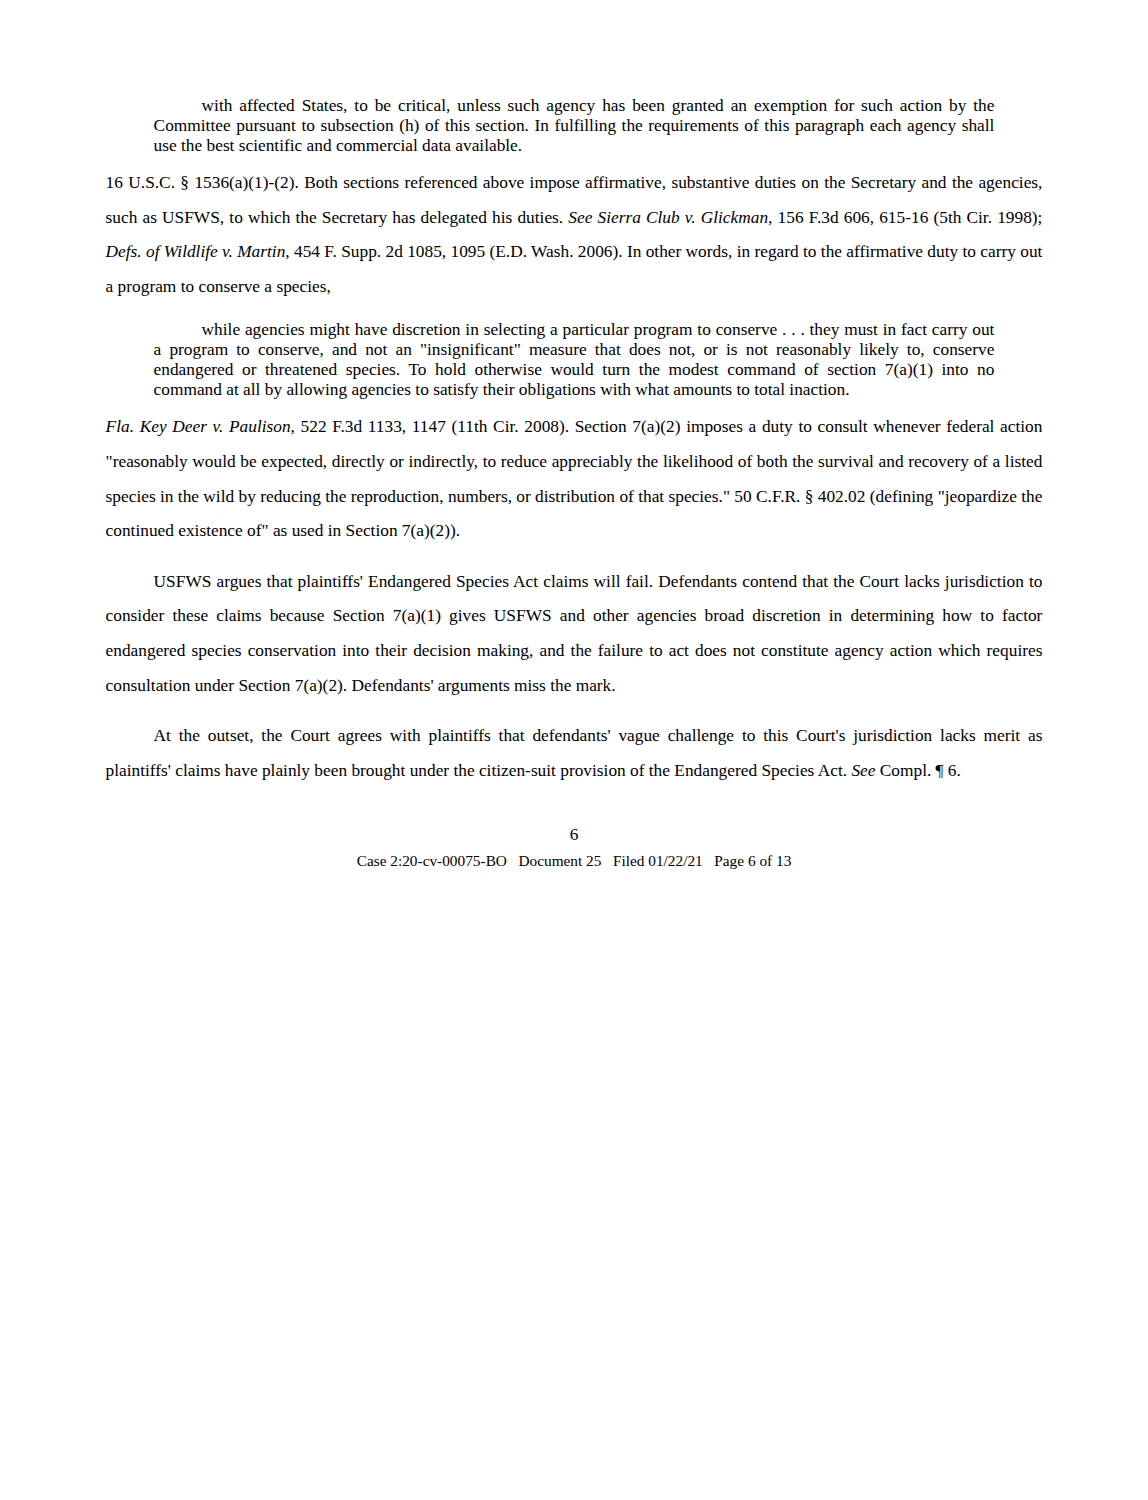with affected States, to be critical, unless such agency has been granted an exemption for such action by the Committee pursuant to subsection (h) of this section. In fulfilling the requirements of this paragraph each agency shall use the best scientific and commercial data available.
16 U.S.C. § 1536(a)(1)-(2). Both sections referenced above impose affirmative, substantive duties on the Secretary and the agencies, such as USFWS, to which the Secretary has delegated his duties. See Sierra Club v. Glickman, 156 F.3d 606, 615-16 (5th Cir. 1998); Defs. of Wildlife v. Martin, 454 F. Supp. 2d 1085, 1095 (E.D. Wash. 2006). In other words, in regard to the affirmative duty to carry out a program to conserve a species,
while agencies might have discretion in selecting a particular program to conserve . . . they must in fact carry out a program to conserve, and not an "insignificant" measure that does not, or is not reasonably likely to, conserve endangered or threatened species. To hold otherwise would turn the modest command of section 7(a)(1) into no command at all by allowing agencies to satisfy their obligations with what amounts to total inaction.
Fla. Key Deer v. Paulison, 522 F.3d 1133, 1147 (11th Cir. 2008). Section 7(a)(2) imposes a duty to consult whenever federal action "reasonably would be expected, directly or indirectly, to reduce appreciably the likelihood of both the survival and recovery of a listed species in the wild by reducing the reproduction, numbers, or distribution of that species." 50 C.F.R. § 402.02 (defining "jeopardize the continued existence of" as used in Section 7(a)(2)).
USFWS argues that plaintiffs' Endangered Species Act claims will fail. Defendants contend that the Court lacks jurisdiction to consider these claims because Section 7(a)(1) gives USFWS and other agencies broad discretion in determining how to factor endangered species conservation into their decision making, and the failure to act does not constitute agency action which requires consultation under Section 7(a)(2). Defendants' arguments miss the mark.
At the outset, the Court agrees with plaintiffs that defendants' vague challenge to this Court's jurisdiction lacks merit as plaintiffs' claims have plainly been brought under the citizen-suit provision of the Endangered Species Act. See Compl. ¶ 6.
6
Case 2:20-cv-00075-BO Document 25 Filed 01/22/21 Page 6 of 13